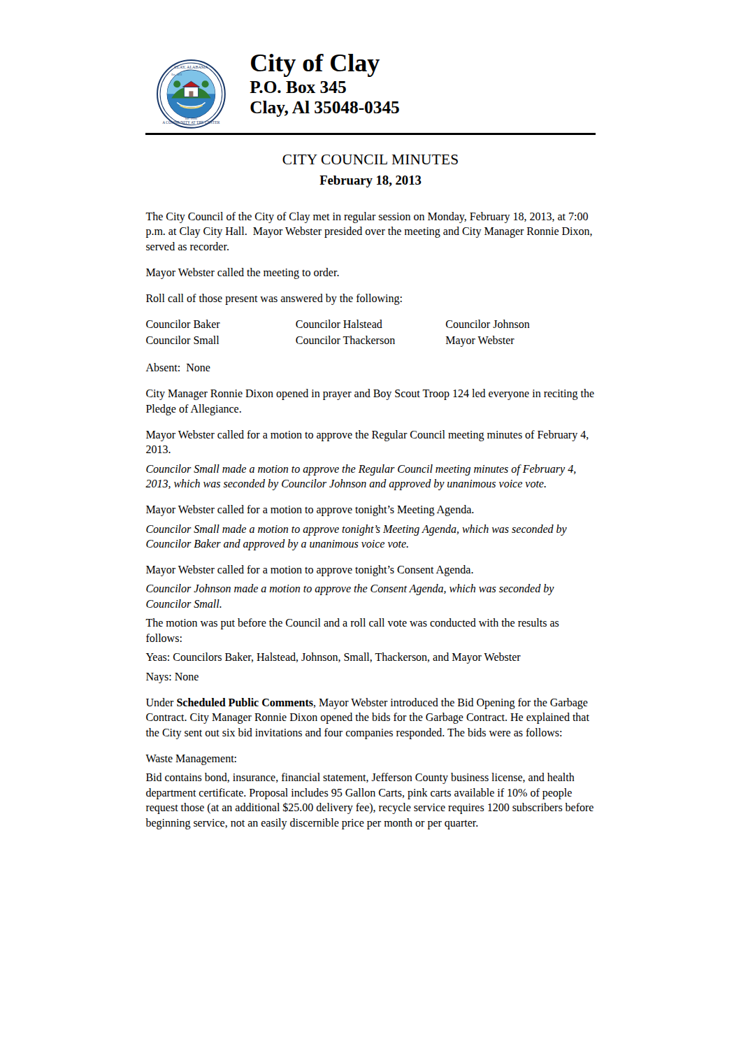CLAY, ALABAMA A COMMUNITY AT THE CENTER Inc. 2000 Est. 1872
City of Clay
P.O. Box 345
Clay, Al 35048-0345
CITY COUNCIL MINUTES
February 18, 2013
The City Council of the City of Clay met in regular session on Monday, February 18, 2013, at 7:00 p.m. at Clay City Hall. Mayor Webster presided over the meeting and City Manager Ronnie Dixon, served as recorder.
Mayor Webster called the meeting to order.
Roll call of those present was answered by the following:
| Councilor Baker | Councilor Halstead | Councilor Johnson |
| Councilor Small | Councilor Thackerson | Mayor Webster |
Absent: None
City Manager Ronnie Dixon opened in prayer and Boy Scout Troop 124 led everyone in reciting the Pledge of Allegiance.
Mayor Webster called for a motion to approve the Regular Council meeting minutes of February 4, 2013.
Councilor Small made a motion to approve the Regular Council meeting minutes of February 4, 2013, which was seconded by Councilor Johnson and approved by unanimous voice vote.
Mayor Webster called for a motion to approve tonight’s Meeting Agenda.
Councilor Small made a motion to approve tonight’s Meeting Agenda, which was seconded by Councilor Baker and approved by a unanimous voice vote.
Mayor Webster called for a motion to approve tonight’s Consent Agenda.
Councilor Johnson made a motion to approve the Consent Agenda, which was seconded by Councilor Small.
The motion was put before the Council and a roll call vote was conducted with the results as follows:
Yeas: Councilors Baker, Halstead, Johnson, Small, Thackerson, and Mayor Webster
Nays: None
Under Scheduled Public Comments, Mayor Webster introduced the Bid Opening for the Garbage Contract. City Manager Ronnie Dixon opened the bids for the Garbage Contract. He explained that the City sent out six bid invitations and four companies responded. The bids were as follows:
Waste Management:
Bid contains bond, insurance, financial statement, Jefferson County business license, and health department certificate. Proposal includes 95 Gallon Carts, pink carts available if 10% of people request those (at an additional $25.00 delivery fee), recycle service requires 1200 subscribers before beginning service, not an easily discernible price per month or per quarter.